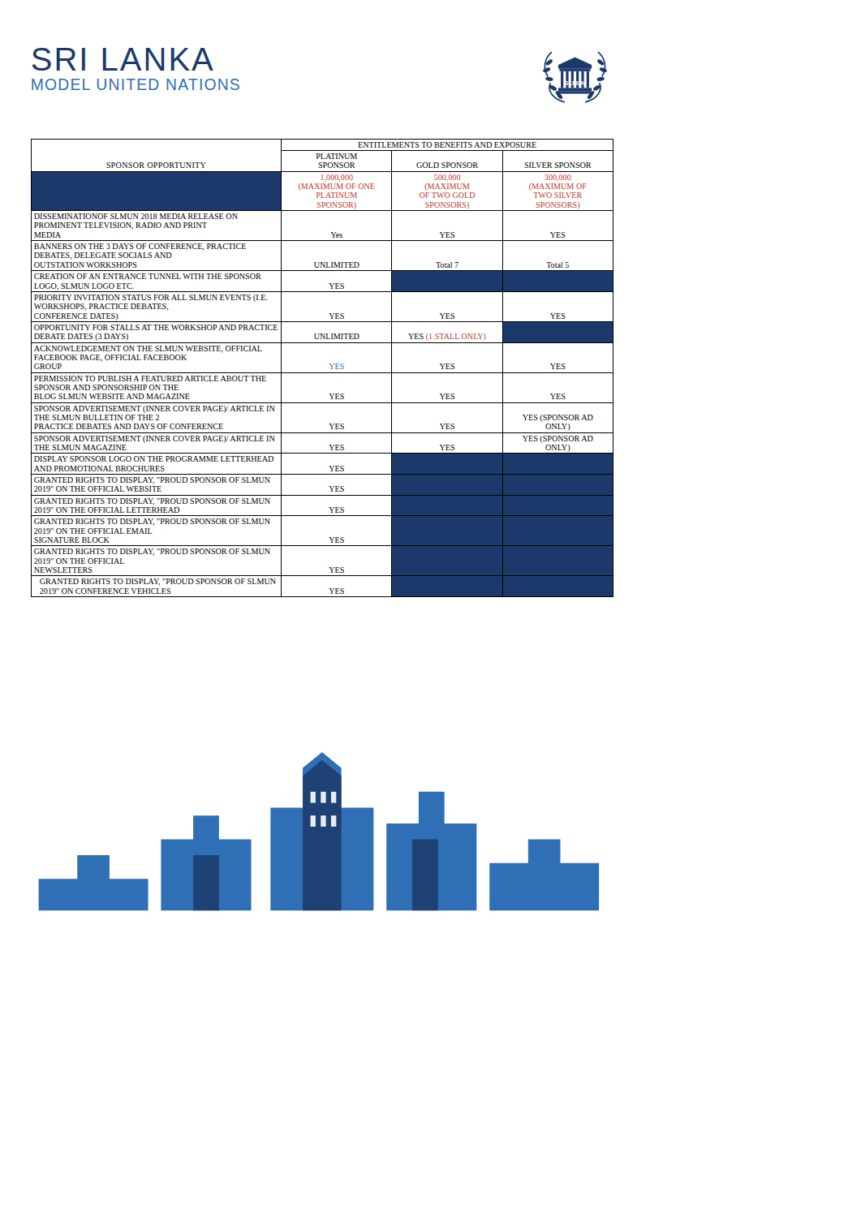SRI LANKA
MODEL UNITED NATIONS
SLMUN
| SPONSOR OPPORTUNITY | ENTITLEMENTS TO BENEFITS AND EXPOSURE |
| PLATINUM SPONSOR | GOLD SPONSOR | SILVER SPONSOR |
| | 1,000,000 (MAXIMUM OF ONE PLATINUM SPONSOR) | 500,000 (MAXIMUM OF TWO GOLD SPONSORS) | 300,000 (MAXIMUM OF TWO SILVER SPONSORS) |
| DISSEMINATIONOF SLMUN 2018 MEDIA RELEASE ON PROMINENT TELEVISION, RADIO AND PRINT MEDIA | Yes | YES | YES |
| BANNERS ON THE 3 DAYS OF CONFERENCE, PRACTICE DEBATES, DELEGATE SOCIALS AND OUTSTATION WORKSHOPS | UNLIMITED | Total 7 | Total 5 |
| CREATION OF AN ENTRANCE TUNNEL WITH THE SPONSOR LOGO, SLMUN LOGO ETC. | YES | | |
| PRIORITY INVITATION STATUS FOR ALL SLMUN EVENTS (I.E. WORKSHOPS, PRACTICE DEBATES, CONFERENCE DATES) | YES | YES | YES |
| OPPORTUNITY FOR STALLS AT THE WORKSHOP AND PRACTICE DEBATE DATES (3 DAYS) | UNLIMITED | YES (1 STALL ONLY) | |
| ACKNOWLEDGEMENT ON THE SLMUN WEBSITE, OFFICIAL FACEBOOK PAGE, OFFICIAL FACEBOOK GROUP | YES | YES | YES |
| PERMISSION TO PUBLISH A FEATURED ARTICLE ABOUT THE SPONSOR AND SPONSORSHIP ON THE BLOG SLMUN WEBSITE AND MAGAZINE | YES | YES | YES |
| SPONSOR ADVERTISEMENT (INNER COVER PAGE)/ ARTICLE IN THE SLMUN BULLETIN OF THE 2 PRACTICE DEBATES AND DAYS OF CONFERENCE | YES | YES | YES (SPONSOR AD ONLY) |
| SPONSOR ADVERTISEMENT (INNER COVER PAGE)/ ARTICLE IN THE SLMUN MAGAZINE | YES | YES | YES (SPONSOR AD ONLY) |
| DISPLAY SPONSOR LOGO ON THE PROGRAMME LETTERHEAD AND PROMOTIONAL BROCHURES | YES | | |
| GRANTED RIGHTS TO DISPLAY, "PROUD SPONSOR OF SLMUN 2019" ON THE OFFICIAL WEBSITE | YES | | |
| GRANTED RIGHTS TO DISPLAY, "PROUD SPONSOR OF SLMUN 2019" ON THE OFFICIAL LETTERHEAD | YES | | |
| GRANTED RIGHTS TO DISPLAY, "PROUD SPONSOR OF SLMUN 2019" ON THE OFFICIAL EMAIL SIGNATURE BLOCK | YES | | |
| GRANTED RIGHTS TO DISPLAY, "PROUD SPONSOR OF SLMUN 2019" ON THE OFFICIAL NEWSLETTERS | YES | | |
| GRANTED RIGHTS TO DISPLAY, "PROUD SPONSOR OF SLMUN 2019" ON CONFERENCE VEHICLES | YES | | |